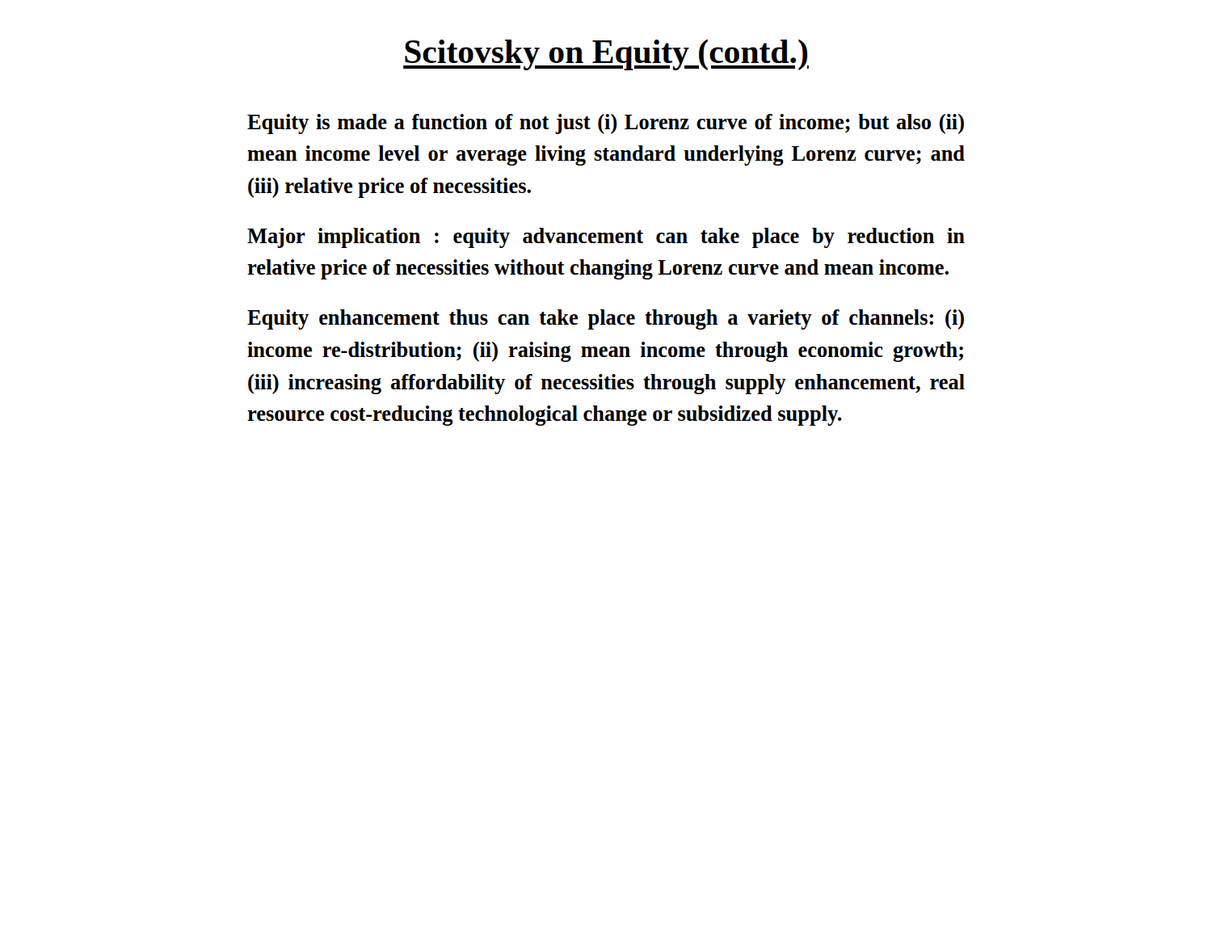Scitovsky on Equity (contd.)
Equity is made a function of not just (i) Lorenz curve of income; but also (ii) mean income level or average living standard underlying Lorenz curve; and (iii) relative price of necessities.
Major implication : equity advancement can take place by reduction in relative price of necessities without changing Lorenz curve and mean income.
Equity enhancement thus can take place through a variety of channels: (i) income re-distribution; (ii) raising mean income through economic growth; (iii) increasing affordability of necessities through supply enhancement, real resource cost-reducing technological change or subsidized supply.